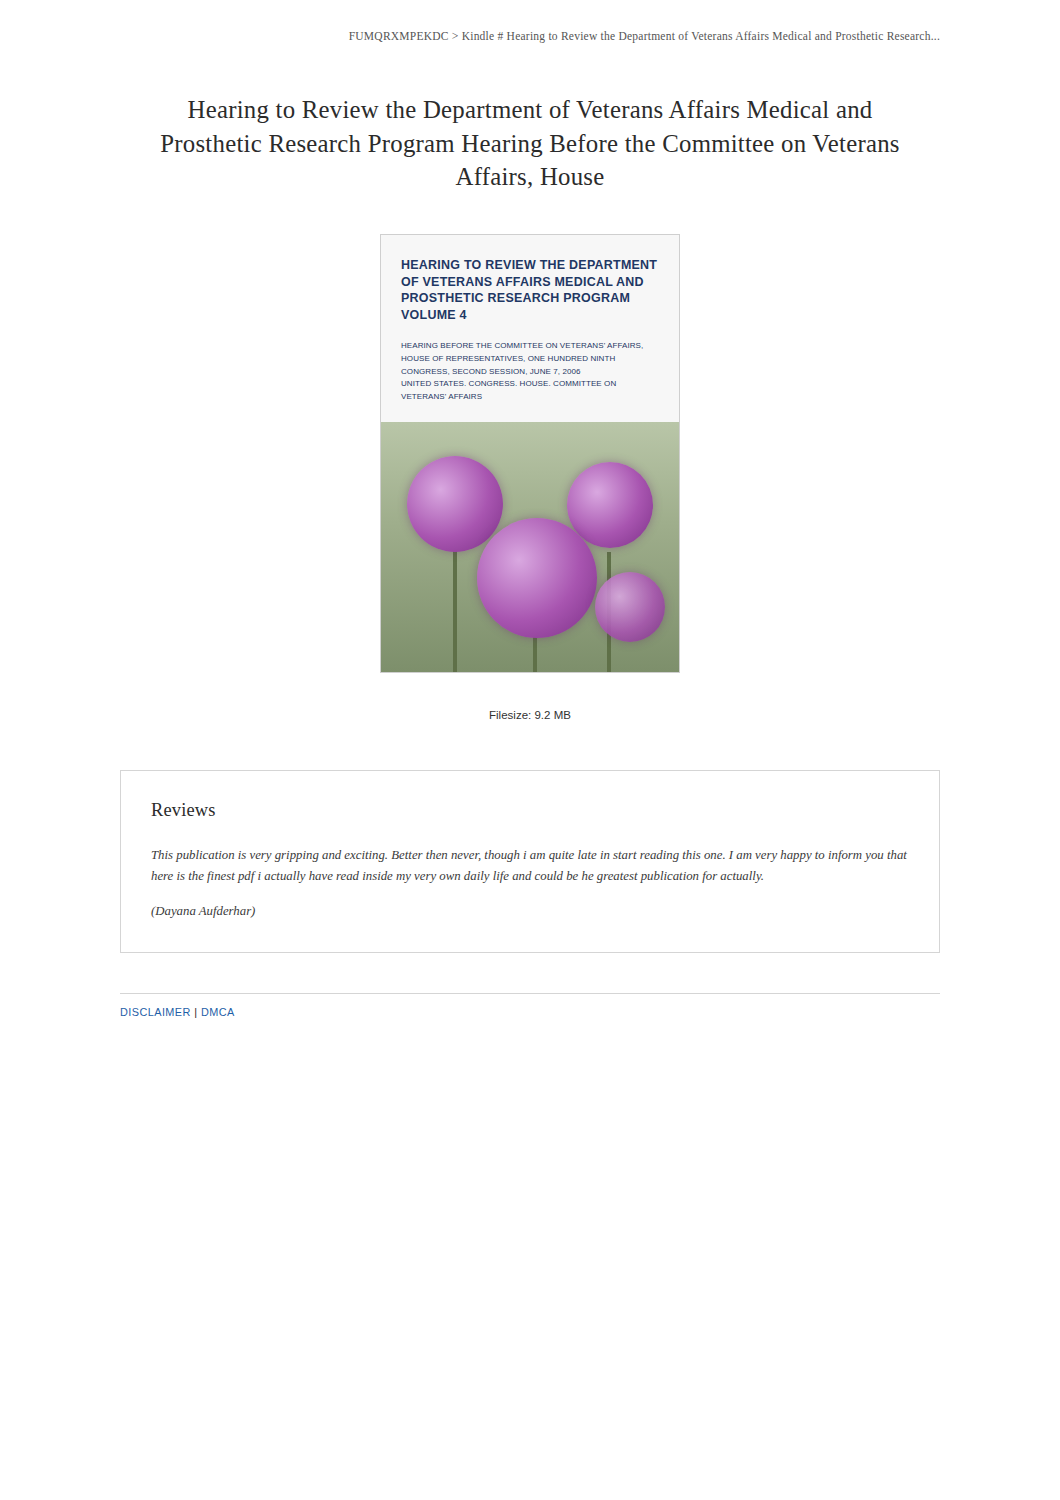FUMQRXMPEKDC > Kindle # Hearing to Review the Department of Veterans Affairs Medical and Prosthetic Research...
Hearing to Review the Department of Veterans Affairs Medical and Prosthetic Research Program Hearing Before the Committee on Veterans Affairs, House
Hearing to Review the Department of Veterans Affairs Medical and Prosthetic Research Program Volume 4
Hearing before the Committee on Veterans' Affairs, House of Representatives, One Hundred Ninth Congress, Second Session, June 7, 2006
United States. Congress. House. Committee on Veterans' Affairs
Filesize: 9.2 MB
Reviews
This publication is very gripping and exciting. Better then never, though i am quite late in start reading this one. I am very happy to inform you that here is the finest pdf i actually have read inside my very own daily life and could be he greatest publication for actually.
(Dayana Aufderhar)
DISCLAIMER | DMCA